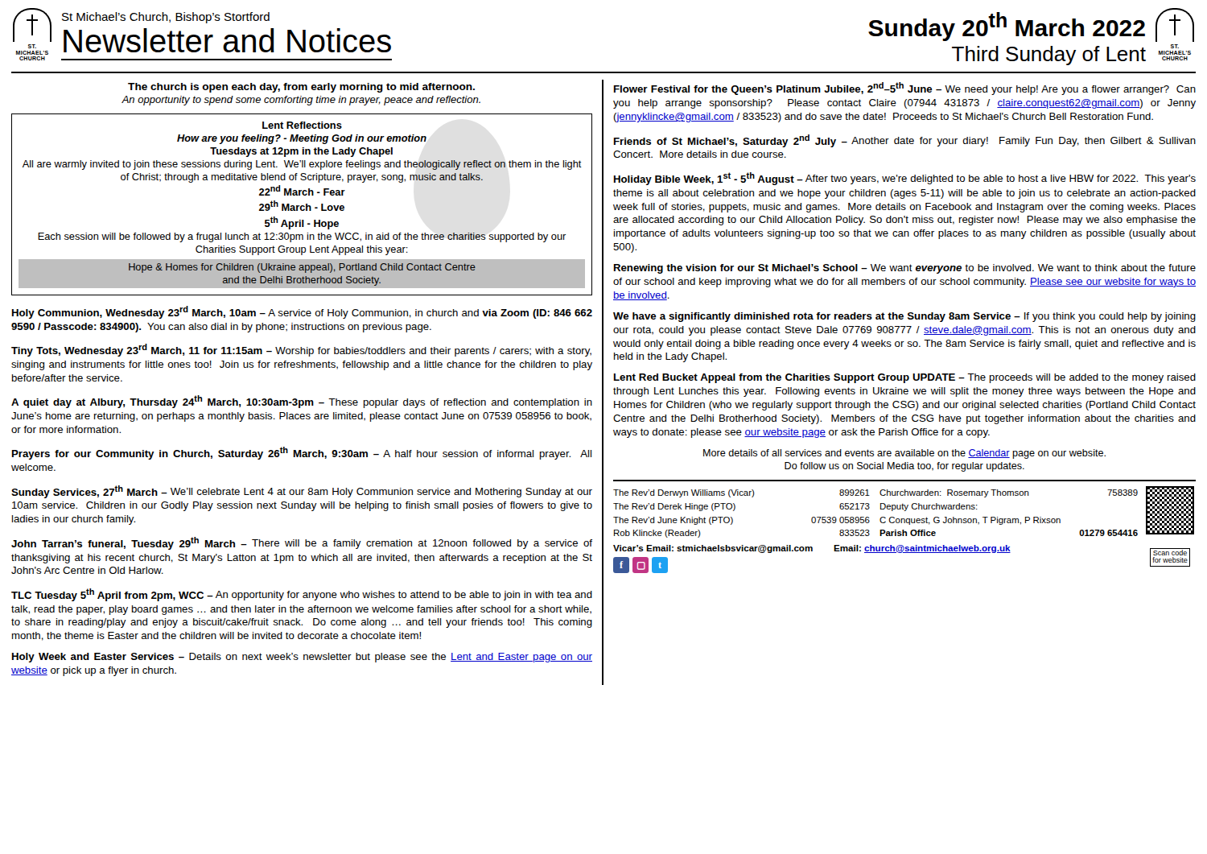ST.
MICHAEL'S
CHURCH
St Michael’s Church, Bishop’s Stortford
Newsletter and Notices
Sunday 20th March 2022
Third Sunday of Lent
ST.
MICHAEL'S
CHURCH
The church is open each day, from early morning to mid afternoon.
An opportunity to spend some comforting time in prayer, peace and reflection.
Lent Reflections
How are you feeling? - Meeting God in our emotion
Tuesdays at 12pm in the Lady Chapel
All are warmly invited to join these sessions during Lent. We’ll explore feelings and theologically reflect on them in the light of Christ; through a meditative blend of Scripture, prayer, song, music and talks.
22nd March - Fear
29th March - Love
5th April - Hope
Each session will be followed by a frugal lunch at 12:30pm in the WCC, in aid of the three charities supported by our Charities Support Group Lent Appeal this year:
Hope & Homes for Children (Ukraine appeal), Portland Child Contact Centre
and the Delhi Brotherhood Society.
Holy Communion, Wednesday 23rd March, 10am – A service of Holy Communion, in church and via Zoom (ID: 846 662 9590 / Passcode: 834900). You can also dial in by phone; instructions on previous page.
Tiny Tots, Wednesday 23rd March, 11 for 11:15am – Worship for babies/toddlers and their parents / carers; with a story, singing and instruments for little ones too! Join us for refreshments, fellowship and a little chance for the children to play before/after the service.
A quiet day at Albury, Thursday 24th March, 10:30am-3pm – These popular days of reflection and contemplation in June’s home are returning, on perhaps a monthly basis. Places are limited, please contact June on 07539 058956 to book, or for more information.
Prayers for our Community in Church, Saturday 26th March, 9:30am – A half hour session of informal prayer. All welcome.
Sunday Services, 27th March – We’ll celebrate Lent 4 at our 8am Holy Communion service and Mothering Sunday at our 10am service. Children in our Godly Play session next Sunday will be helping to finish small posies of flowers to give to ladies in our church family.
John Tarran’s funeral, Tuesday 29th March – There will be a family cremation at 12noon followed by a service of thanksgiving at his recent church, St Mary's Latton at 1pm to which all are invited, then afterwards a reception at the St John's Arc Centre in Old Harlow.
TLC Tuesday 5th April from 2pm, WCC – An opportunity for anyone who wishes to attend to be able to join in with tea and talk, read the paper, play board games … and then later in the afternoon we welcome families after school for a short while, to share in reading/play and enjoy a biscuit/cake/fruit snack. Do come along … and tell your friends too! This coming month, the theme is Easter and the children will be invited to decorate a chocolate item!
Holy Week and Easter Services – Details on next week’s newsletter but please see the Lent and Easter page on our website or pick up a flyer in church.
Flower Festival for the Queen’s Platinum Jubilee, 2nd–5th June – We need your help! Are you a flower arranger? Can you help arrange sponsorship? Please contact Claire (07944 431873 / claire.conquest62@gmail.com) or Jenny (jennyklincke@gmail.com / 833523) and do save the date! Proceeds to St Michael's Church Bell Restoration Fund.
Friends of St Michael’s, Saturday 2nd July – Another date for your diary! Family Fun Day, then Gilbert & Sullivan Concert. More details in due course.
Holiday Bible Week, 1st - 5th August – After two years, we're delighted to be able to host a live HBW for 2022. This year's theme is all about celebration and we hope your children (ages 5-11) will be able to join us to celebrate an action-packed week full of stories, puppets, music and games. More details on Facebook and Instagram over the coming weeks. Places are allocated according to our Child Allocation Policy. So don't miss out, register now! Please may we also emphasise the importance of adults volunteers signing-up too so that we can offer places to as many children as possible (usually about 500).
Renewing the vision for our St Michael’s School – We want everyone to be involved. We want to think about the future of our school and keep improving what we do for all members of our school community. Please see our website for ways to be involved.
We have a significantly diminished rota for readers at the Sunday 8am Service – If you think you could help by joining our rota, could you please contact Steve Dale 07769 908777 / steve.dale@gmail.com. This is not an onerous duty and would only entail doing a bible reading once every 4 weeks or so. The 8am Service is fairly small, quiet and reflective and is held in the Lady Chapel.
Lent Red Bucket Appeal from the Charities Support Group UPDATE – The proceeds will be added to the money raised through Lent Lunches this year. Following events in Ukraine we will split the money three ways between the Hope and Homes for Children (who we regularly support through the CSG) and our original selected charities (Portland Child Contact Centre and the Delhi Brotherhood Society). Members of the CSG have put together information about the charities and ways to donate: please see our website page or ask the Parish Office for a copy.
More details of all services and events are available on the Calendar page on our website.
Do follow us on Social Media too, for regular updates.
The Rev’d Derwyn Williams (Vicar)
The Rev’d Derek Hinge (PTO)
The Rev’d June Knight (PTO)
Rob Klincke (Reader)
899261
652173
07539 058956
833523
Churchwarden: Rosemary Thomson 758389
Deputy Churchwardens:
C Conquest, G Johnson, T Pigram, P Rixson
Parish Office 01279 654416
Vicar’s Email: stmichaelsbsvicar@gmail.com Email: church@saintmichaelweb.org.uk
f ▢ t Website: www.saintmichaelweb.org.uk
Scan code
for website